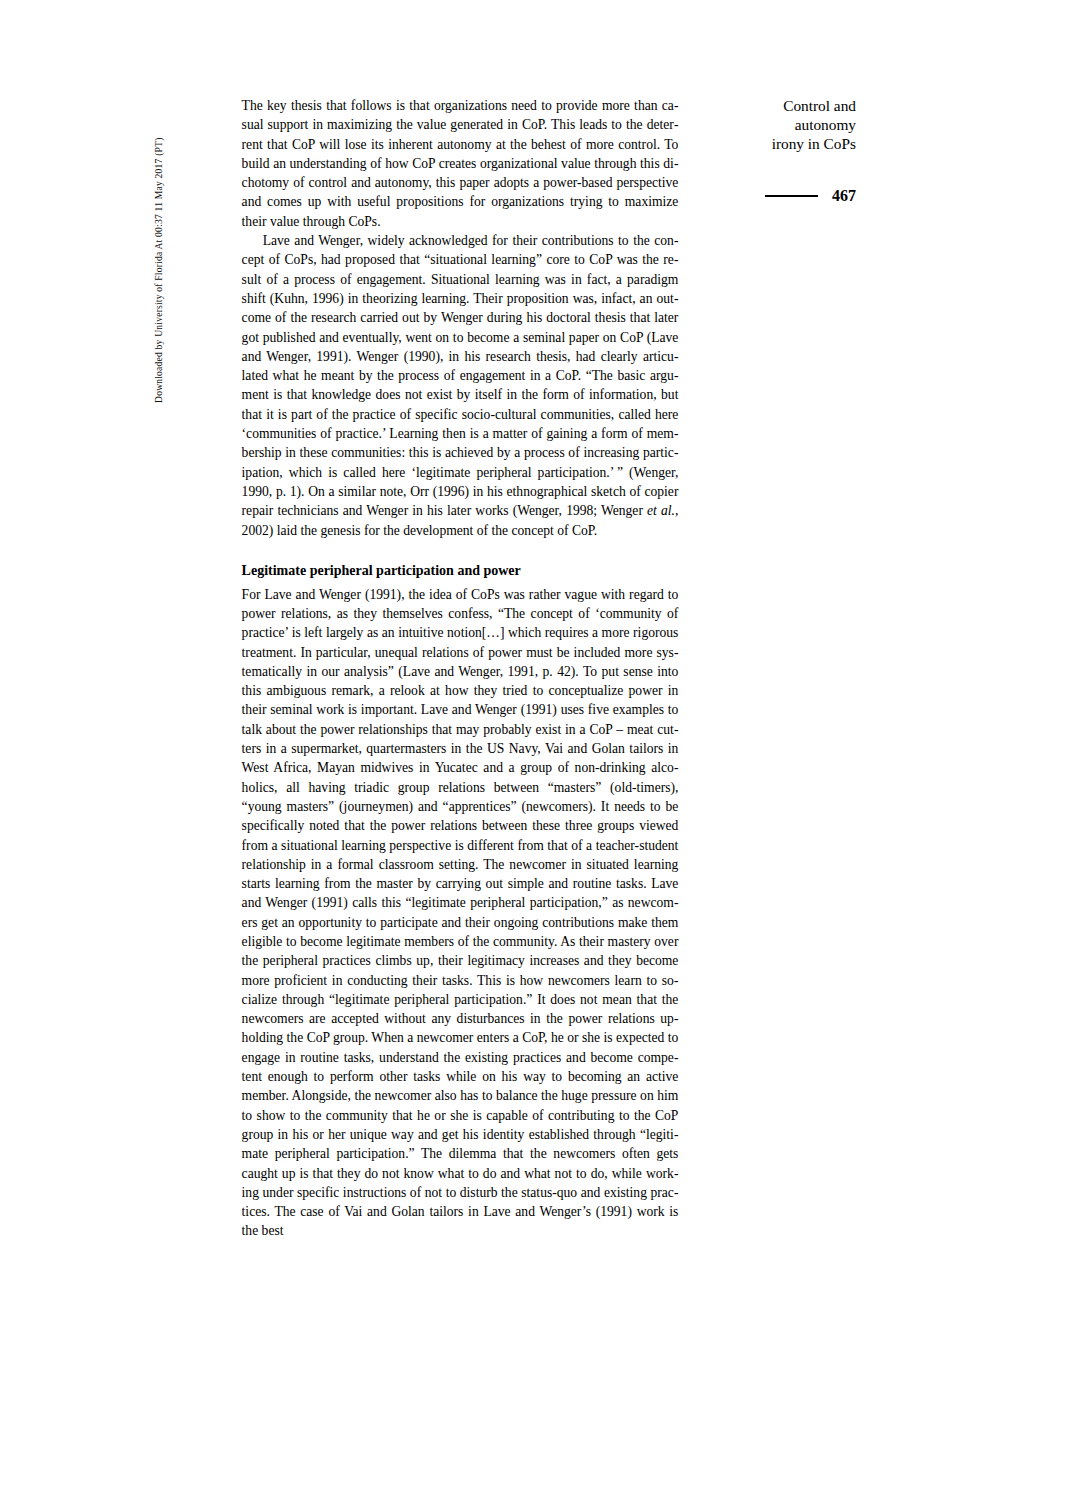Downloaded by University of Florida At 00:37 11 May 2017 (PT)
The key thesis that follows is that organizations need to provide more than casual support in maximizing the value generated in CoP. This leads to the deterrent that CoP will lose its inherent autonomy at the behest of more control. To build an understanding of how CoP creates organizational value through this dichotomy of control and autonomy, this paper adopts a power-based perspective and comes up with useful propositions for organizations trying to maximize their value through CoPs.
Lave and Wenger, widely acknowledged for their contributions to the concept of CoPs, had proposed that “situational learning” core to CoP was the result of a process of engagement. Situational learning was in fact, a paradigm shift (Kuhn, 1996) in theorizing learning. Their proposition was, infact, an outcome of the research carried out by Wenger during his doctoral thesis that later got published and eventually, went on to become a seminal paper on CoP (Lave and Wenger, 1991). Wenger (1990), in his research thesis, had clearly articulated what he meant by the process of engagement in a CoP. “The basic argument is that knowledge does not exist by itself in the form of information, but that it is part of the practice of specific socio-cultural communities, called here ‘communities of practice.’ Learning then is a matter of gaining a form of membership in these communities: this is achieved by a process of increasing participation, which is called here ‘legitimate peripheral participation.’ ” (Wenger, 1990, p. 1). On a similar note, Orr (1996) in his ethnographical sketch of copier repair technicians and Wenger in his later works (Wenger, 1998; Wenger et al., 2002) laid the genesis for the development of the concept of CoP.
Legitimate peripheral participation and power
For Lave and Wenger (1991), the idea of CoPs was rather vague with regard to power relations, as they themselves confess, “The concept of ‘community of practice’ is left largely as an intuitive notion[…] which requires a more rigorous treatment. In particular, unequal relations of power must be included more systematically in our analysis” (Lave and Wenger, 1991, p. 42). To put sense into this ambiguous remark, a relook at how they tried to conceptualize power in their seminal work is important. Lave and Wenger (1991) uses five examples to talk about the power relationships that may probably exist in a CoP – meat cutters in a supermarket, quartermasters in the US Navy, Vai and Golan tailors in West Africa, Mayan midwives in Yucatec and a group of non-drinking alcoholics, all having triadic group relations between “masters” (old-timers), “young masters” (journeymen) and “apprentices” (newcomers). It needs to be specifically noted that the power relations between these three groups viewed from a situational learning perspective is different from that of a teacher-student relationship in a formal classroom setting. The newcomer in situated learning starts learning from the master by carrying out simple and routine tasks. Lave and Wenger (1991) calls this “legitimate peripheral participation,” as newcomers get an opportunity to participate and their ongoing contributions make them eligible to become legitimate members of the community. As their mastery over the peripheral practices climbs up, their legitimacy increases and they become more proficient in conducting their tasks. This is how newcomers learn to socialize through “legitimate peripheral participation.” It does not mean that the newcomers are accepted without any disturbances in the power relations upholding the CoP group. When a newcomer enters a CoP, he or she is expected to engage in routine tasks, understand the existing practices and become competent enough to perform other tasks while on his way to becoming an active member. Alongside, the newcomer also has to balance the huge pressure on him to show to the community that he or she is capable of contributing to the CoP group in his or her unique way and get his identity established through “legitimate peripheral participation.” The dilemma that the newcomers often gets caught up is that they do not know what to do and what not to do, while working under specific instructions of not to disturb the status-quo and existing practices. The case of Vai and Golan tailors in Lave and Wenger’s (1991) work is the best
Control and
autonomy
irony in CoPs
467